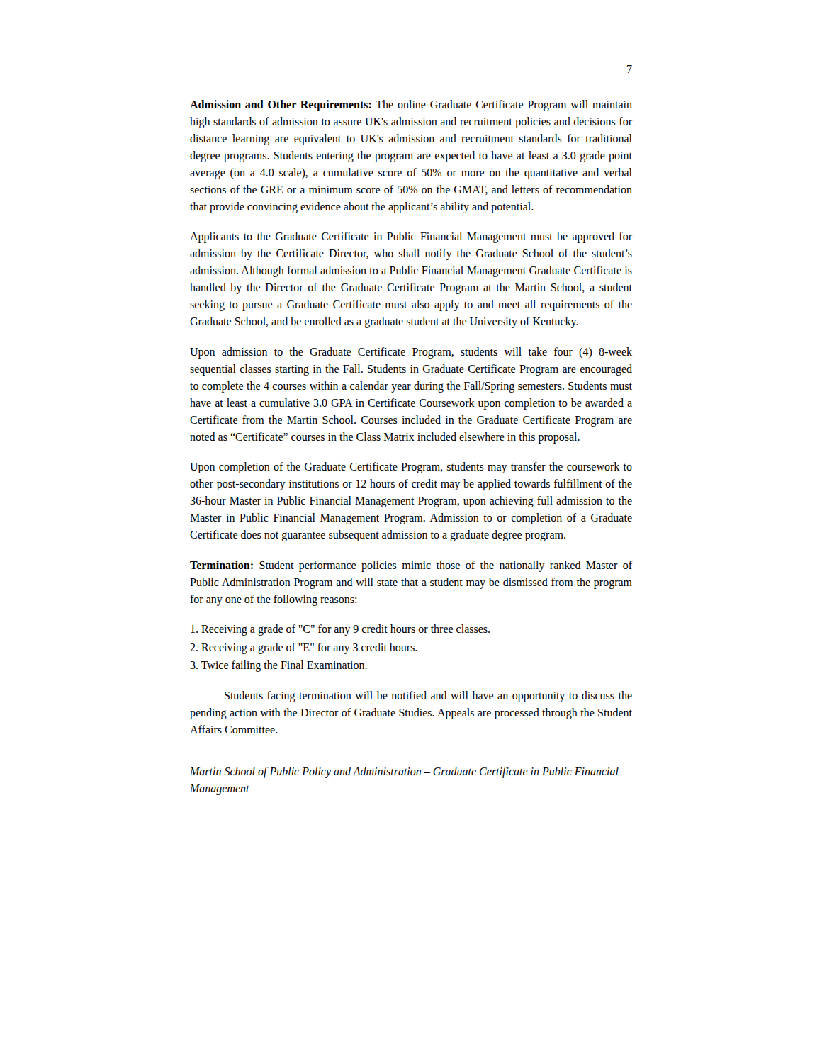7
Admission and Other Requirements: The online Graduate Certificate Program will maintain high standards of admission to assure UK's admission and recruitment policies and decisions for distance learning are equivalent to UK's admission and recruitment standards for traditional degree programs. Students entering the program are expected to have at least a 3.0 grade point average (on a 4.0 scale), a cumulative score of 50% or more on the quantitative and verbal sections of the GRE or a minimum score of 50% on the GMAT, and letters of recommendation that provide convincing evidence about the applicant’s ability and potential.
Applicants to the Graduate Certificate in Public Financial Management must be approved for admission by the Certificate Director, who shall notify the Graduate School of the student’s admission. Although formal admission to a Public Financial Management Graduate Certificate is handled by the Director of the Graduate Certificate Program at the Martin School, a student seeking to pursue a Graduate Certificate must also apply to and meet all requirements of the Graduate School, and be enrolled as a graduate student at the University of Kentucky.
Upon admission to the Graduate Certificate Program, students will take four (4) 8-week sequential classes starting in the Fall. Students in Graduate Certificate Program are encouraged to complete the 4 courses within a calendar year during the Fall/Spring semesters. Students must have at least a cumulative 3.0 GPA in Certificate Coursework upon completion to be awarded a Certificate from the Martin School. Courses included in the Graduate Certificate Program are noted as “Certificate” courses in the Class Matrix included elsewhere in this proposal.
Upon completion of the Graduate Certificate Program, students may transfer the coursework to other post-secondary institutions or 12 hours of credit may be applied towards fulfillment of the 36-hour Master in Public Financial Management Program, upon achieving full admission to the Master in Public Financial Management Program. Admission to or completion of a Graduate Certificate does not guarantee subsequent admission to a graduate degree program.
Termination: Student performance policies mimic those of the nationally ranked Master of Public Administration Program and will state that a student may be dismissed from the program for any one of the following reasons:
1. Receiving a grade of "C" for any 9 credit hours or three classes.
2. Receiving a grade of "E" for any 3 credit hours.
3. Twice failing the Final Examination.
Students facing termination will be notified and will have an opportunity to discuss the pending action with the Director of Graduate Studies. Appeals are processed through the Student Affairs Committee.
Martin School of Public Policy and Administration – Graduate Certificate in Public Financial Management